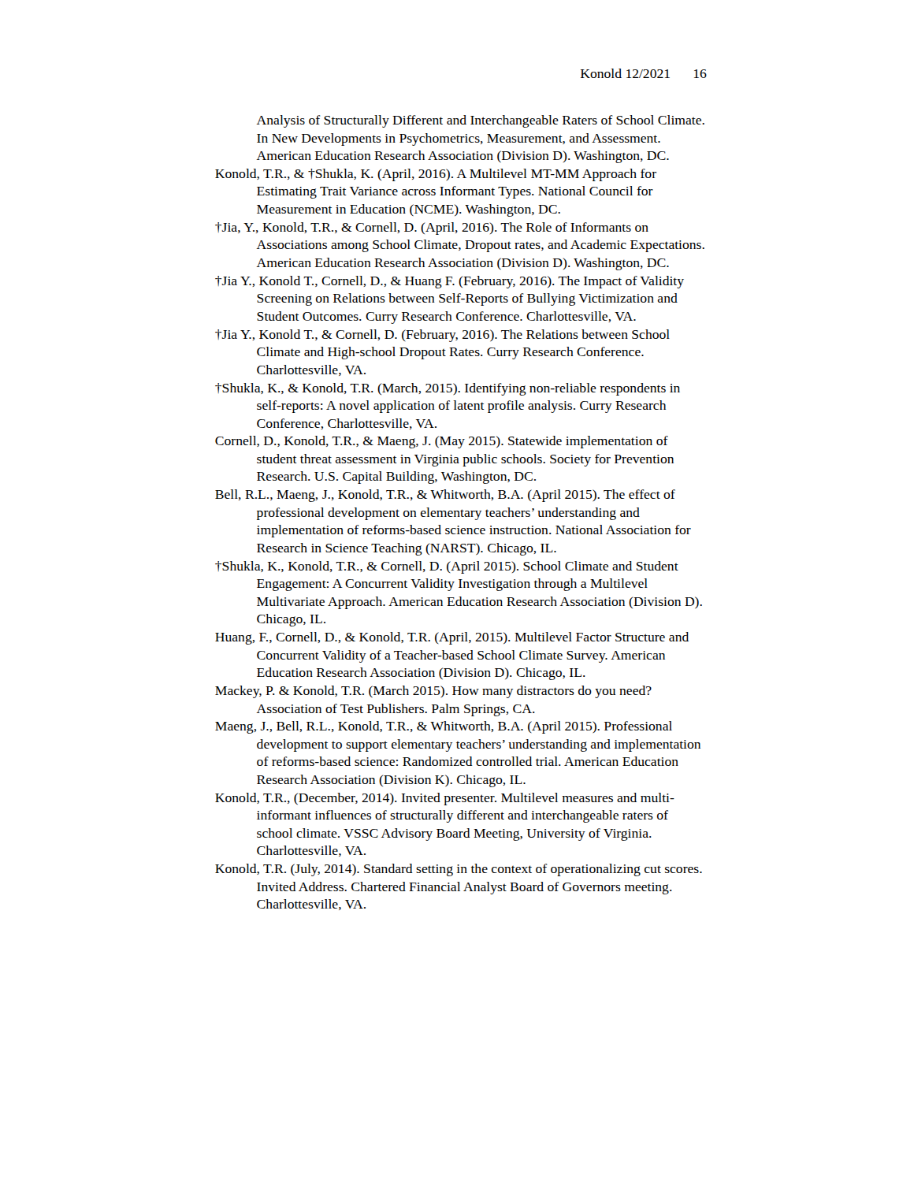Konold 12/202116
Analysis of Structurally Different and Interchangeable Raters of School Climate. In New Developments in Psychometrics, Measurement, and Assessment. American Education Research Association (Division D). Washington, DC.
Konold, T.R., & †Shukla, K. (April, 2016). A Multilevel MT-MM Approach for Estimating Trait Variance across Informant Types. National Council for Measurement in Education (NCME). Washington, DC.
†Jia, Y., Konold, T.R., & Cornell, D. (April, 2016). The Role of Informants on Associations among School Climate, Dropout rates, and Academic Expectations. American Education Research Association (Division D). Washington, DC.
†Jia Y., Konold T., Cornell, D., & Huang F. (February, 2016). The Impact of Validity Screening on Relations between Self-Reports of Bullying Victimization and Student Outcomes. Curry Research Conference. Charlottesville, VA.
†Jia Y., Konold T., & Cornell, D. (February, 2016). The Relations between School Climate and High-school Dropout Rates. Curry Research Conference. Charlottesville, VA.
†Shukla, K., & Konold, T.R. (March, 2015). Identifying non-reliable respondents in self-reports: A novel application of latent profile analysis. Curry Research Conference, Charlottesville, VA.
Cornell, D., Konold, T.R., & Maeng, J. (May 2015). Statewide implementation of student threat assessment in Virginia public schools. Society for Prevention Research. U.S. Capital Building, Washington, DC.
Bell, R.L., Maeng, J., Konold, T.R., & Whitworth, B.A. (April 2015). The effect of professional development on elementary teachers’ understanding and implementation of reforms-based science instruction. National Association for Research in Science Teaching (NARST). Chicago, IL.
†Shukla, K., Konold, T.R., & Cornell, D. (April 2015). School Climate and Student Engagement: A Concurrent Validity Investigation through a Multilevel Multivariate Approach. American Education Research Association (Division D). Chicago, IL.
Huang, F., Cornell, D., & Konold, T.R. (April, 2015). Multilevel Factor Structure and Concurrent Validity of a Teacher-based School Climate Survey. American Education Research Association (Division D). Chicago, IL.
Mackey, P. & Konold, T.R. (March 2015). How many distractors do you need? Association of Test Publishers. Palm Springs, CA.
Maeng, J., Bell, R.L., Konold, T.R., & Whitworth, B.A. (April 2015). Professional development to support elementary teachers’ understanding and implementation of reforms-based science: Randomized controlled trial. American Education Research Association (Division K). Chicago, IL.
Konold, T.R., (December, 2014). Invited presenter. Multilevel measures and multi-informant influences of structurally different and interchangeable raters of school climate. VSSC Advisory Board Meeting, University of Virginia. Charlottesville, VA.
Konold, T.R. (July, 2014). Standard setting in the context of operationalizing cut scores. Invited Address. Chartered Financial Analyst Board of Governors meeting. Charlottesville, VA.